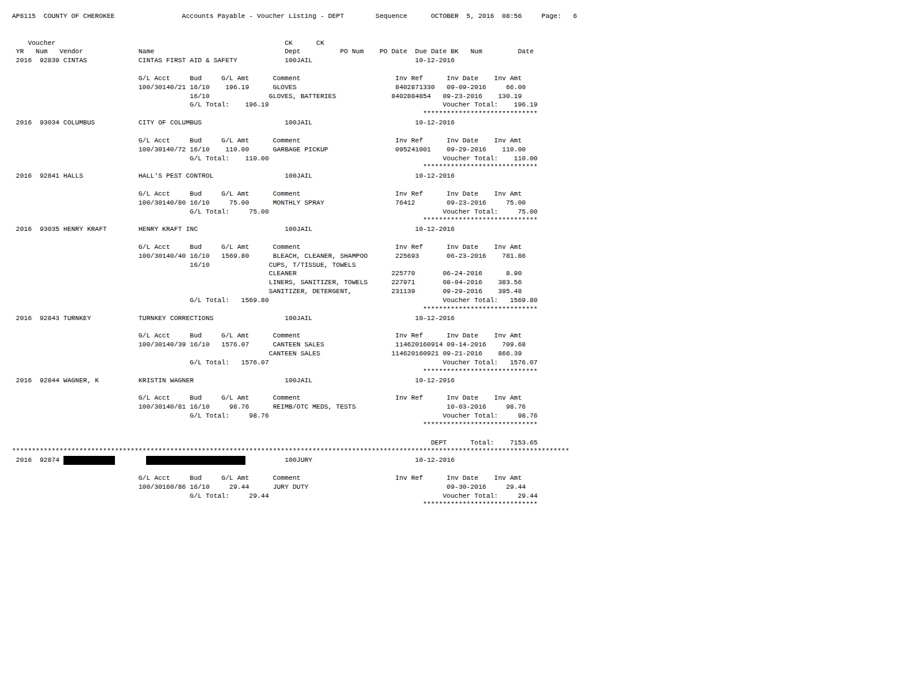AP6115  COUNTY OF CHEROKEE                 Accounts Payable - Voucher Listing - DEPT        Sequence      OCTOBER  5, 2016  08:56     Page:   6


    Voucher                                                          CK      CK
 YR   Num   Vendor              Name                                 Dept          PO Num    PO Date  Due Date BK   Num         Date
 2016  92839 CINTAS             CINTAS FIRST AID & SAFETY            100JAIL                          10-12-2016

                                G/L Acct     Bud     G/L Amt      Comment                        Inv Ref      Inv Date    Inv Amt
                                100/30140/21 16/10    196.19      GLOVES                         8402871330   09-09-2016     66.00
                                             16/10               GLOVES, BATTERIES              8402884854   09-23-2016    130.19
                                             G/L Total:    196.19                                            Voucher Total:    196.19
                                                                                                        *****************************
 2016  93034 COLUMBUS           CITY OF COLUMBUS                     100JAIL                          10-12-2016

                                G/L Acct     Bud     G/L Amt      Comment                        Inv Ref      Inv Date    Inv Amt
                                100/30140/72 16/10    110.00      GARBAGE PICKUP                 095241001    09-29-2016    110.00
                                             G/L Total:    110.00                                            Voucher Total:    110.00
                                                                                                        *****************************
 2016  92841 HALLS              HALL'S PEST CONTROL                  100JAIL                          10-12-2016

                                G/L Acct     Bud     G/L Amt      Comment                        Inv Ref      Inv Date    Inv Amt
                                100/30140/80 16/10     75.00      MONTHLY SPRAY                  76412        09-23-2016     75.00
                                             G/L Total:     75.00                                            Voucher Total:     75.00
                                                                                                        *****************************
 2016  93035 HENRY KRAFT        HENRY KRAFT INC                      100JAIL                          10-12-2016

                                G/L Acct     Bud     G/L Amt      Comment                        Inv Ref      Inv Date    Inv Amt
                                100/30140/40 16/10   1569.80      BLEACH, CLEANER, SHAMPOO       225693       06-23-2016    781.86
                                             16/10               CUPS, T/TISSUE, TOWELS
                                                                 CLEANER                        225770       06-24-2016      8.90
                                                                 LINERS, SANITIZER, TOWELS      227971       08-04-2016    383.56
                                                                 SANITIZER, DETERGENT,          231139       09-29-2016    395.48
                                             G/L Total:   1569.80                                            Voucher Total:   1569.80
                                                                                                        *****************************
 2016  92843 TURNKEY            TURNKEY CORRECTIONS                  100JAIL                          10-12-2016

                                G/L Acct     Bud     G/L Amt      Comment                        Inv Ref      Inv Date    Inv Amt
                                100/30140/39 16/10   1576.07      CANTEEN SALES                  114620160914 09-14-2016    709.68
                                                                 CANTEEN SALES                  114620160921 09-21-2016    866.39
                                             G/L Total:   1576.07                                            Voucher Total:   1576.07
                                                                                                        *****************************
 2016  92844 WAGNER, K          KRISTIN WAGNER                       100JAIL                          10-12-2016

                                G/L Acct     Bud     G/L Amt      Comment                        Inv Ref      Inv Date    Inv Amt
                                100/30140/81 16/10     98.76      REIMB/OTC MEDS, TESTS                       10-03-2016     98.76
                                             G/L Total:     98.76                                            Voucher Total:     98.76
                                                                                                        *****************************

                                                                                                          DEPT      Total:    7153.65
*********************************************************************************************************************************************
 2016  92874                                                         100JURY                          10-12-2016

                                G/L Acct     Bud     G/L Amt      Comment                        Inv Ref      Inv Date    Inv Amt
                                100/30160/86 16/10     29.44      JURY DUTY                                   09-30-2016     29.44
                                             G/L Total:     29.44                                            Voucher Total:     29.44
                                                                                                        *****************************